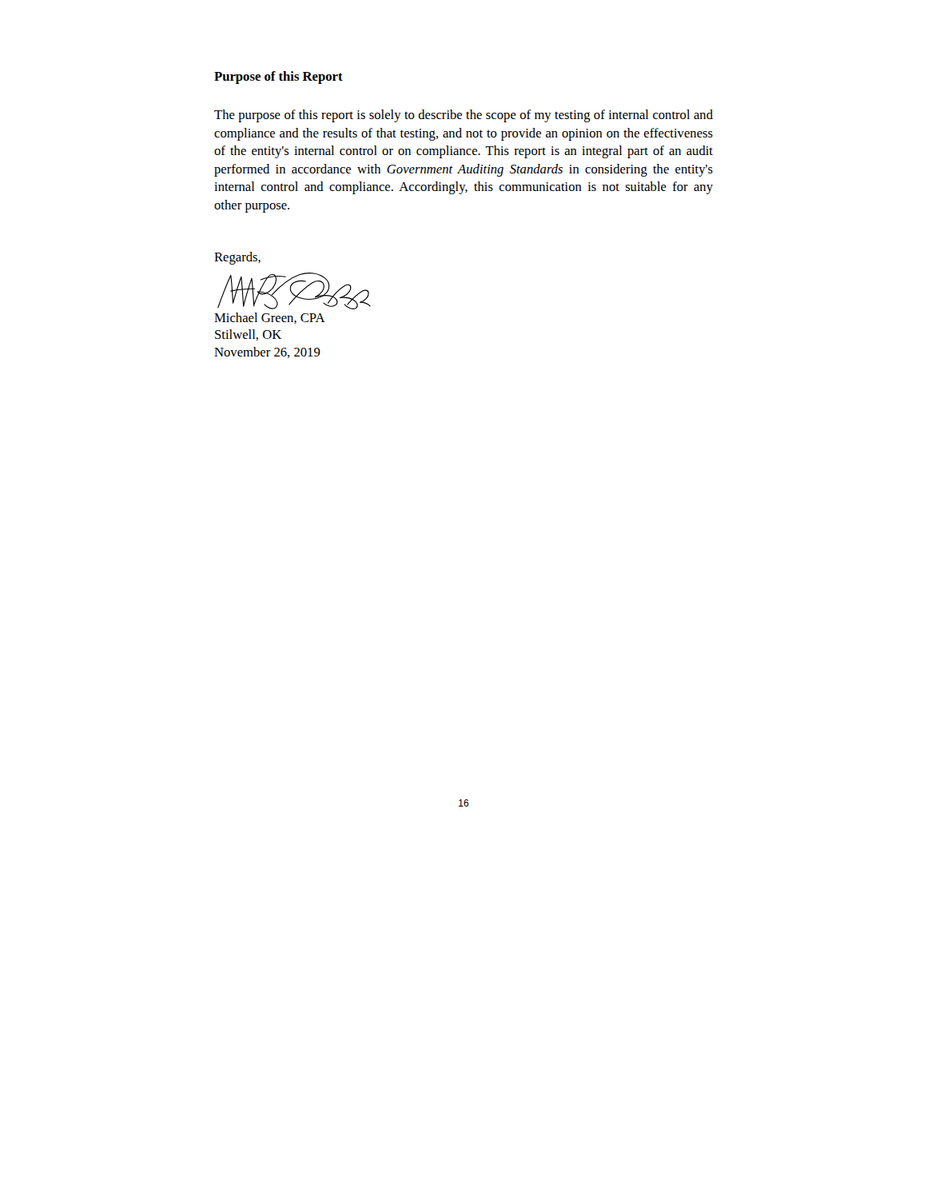Purpose of this Report
The purpose of this report is solely to describe the scope of my testing of internal control and compliance and the results of that testing, and not to provide an opinion on the effectiveness of the entity's internal control or on compliance. This report is an integral part of an audit performed in accordance with Government Auditing Standards in considering the entity's internal control and compliance. Accordingly, this communication is not suitable for any other purpose.
Regards,
Michael Green, CPA
Stilwell, OK
November 26, 2019
16